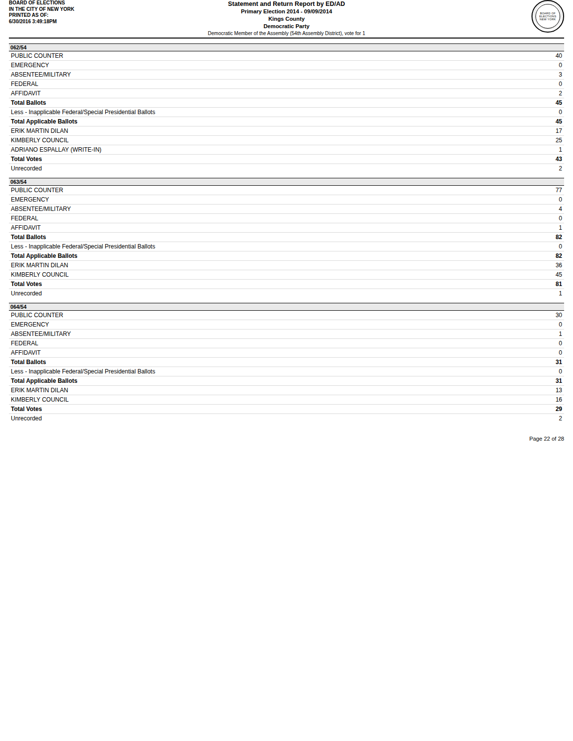BOARD OF ELECTIONS
IN THE CITY OF NEW YORK
PRINTED AS OF:
6/30/2016 3:49:18PM
Statement and Return Report by ED/AD
Primary Election 2014 - 09/09/2014
Kings County
Democratic Party
Democratic Member of the Assembly (54th Assembly District), vote for 1
BOARD OF
ELECTIONS
NEW YORK
062/54
| PUBLIC COUNTER | 40 |
| EMERGENCY | 0 |
| ABSENTEE/MILITARY | 3 |
| FEDERAL | 0 |
| AFFIDAVIT | 2 |
| Total Ballots | 45 |
| Less - Inapplicable Federal/Special Presidential Ballots | 0 |
| Total Applicable Ballots | 45 |
| ERIK MARTIN DILAN | 17 |
| KIMBERLY COUNCIL | 25 |
| ADRIANO ESPALLAY (WRITE-IN) | 1 |
| Total Votes | 43 |
| Unrecorded | 2 |
063/54
| PUBLIC COUNTER | 77 |
| EMERGENCY | 0 |
| ABSENTEE/MILITARY | 4 |
| FEDERAL | 0 |
| AFFIDAVIT | 1 |
| Total Ballots | 82 |
| Less - Inapplicable Federal/Special Presidential Ballots | 0 |
| Total Applicable Ballots | 82 |
| ERIK MARTIN DILAN | 36 |
| KIMBERLY COUNCIL | 45 |
| Total Votes | 81 |
| Unrecorded | 1 |
064/54
| PUBLIC COUNTER | 30 |
| EMERGENCY | 0 |
| ABSENTEE/MILITARY | 1 |
| FEDERAL | 0 |
| AFFIDAVIT | 0 |
| Total Ballots | 31 |
| Less - Inapplicable Federal/Special Presidential Ballots | 0 |
| Total Applicable Ballots | 31 |
| ERIK MARTIN DILAN | 13 |
| KIMBERLY COUNCIL | 16 |
| Total Votes | 29 |
| Unrecorded | 2 |
Page 22 of 28